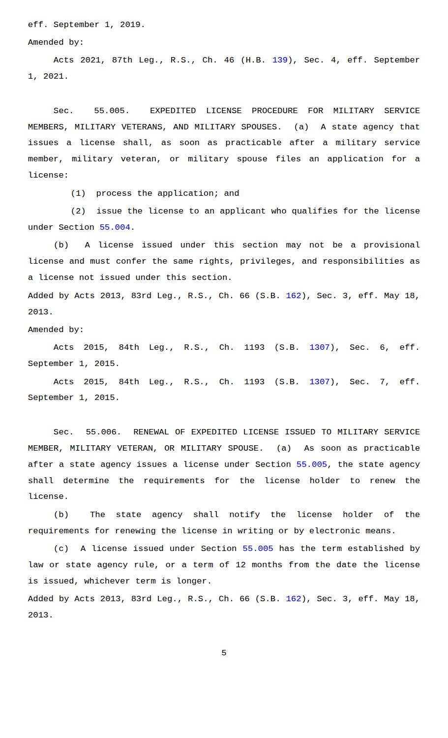eff. September 1, 2019.
Amended by:
Acts 2021, 87th Leg., R.S., Ch. 46 (H.B. 139), Sec. 4, eff. September 1, 2021.
Sec. 55.005. EXPEDITED LICENSE PROCEDURE FOR MILITARY SERVICE MEMBERS, MILITARY VETERANS, AND MILITARY SPOUSES. (a) A state agency that issues a license shall, as soon as practicable after a military service member, military veteran, or military spouse files an application for a license:
(1) process the application; and
(2) issue the license to an applicant who qualifies for the license under Section 55.004.
(b) A license issued under this section may not be a provisional license and must confer the same rights, privileges, and responsibilities as a license not issued under this section.
Added by Acts 2013, 83rd Leg., R.S., Ch. 66 (S.B. 162), Sec. 3, eff. May 18, 2013.
Amended by:
Acts 2015, 84th Leg., R.S., Ch. 1193 (S.B. 1307), Sec. 6, eff. September 1, 2015.
Acts 2015, 84th Leg., R.S., Ch. 1193 (S.B. 1307), Sec. 7, eff. September 1, 2015.
Sec. 55.006. RENEWAL OF EXPEDITED LICENSE ISSUED TO MILITARY SERVICE MEMBER, MILITARY VETERAN, OR MILITARY SPOUSE. (a) As soon as practicable after a state agency issues a license under Section 55.005, the state agency shall determine the requirements for the license holder to renew the license.
(b) The state agency shall notify the license holder of the requirements for renewing the license in writing or by electronic means.
(c) A license issued under Section 55.005 has the term established by law or state agency rule, or a term of 12 months from the date the license is issued, whichever term is longer.
Added by Acts 2013, 83rd Leg., R.S., Ch. 66 (S.B. 162), Sec. 3, eff. May 18, 2013.
5